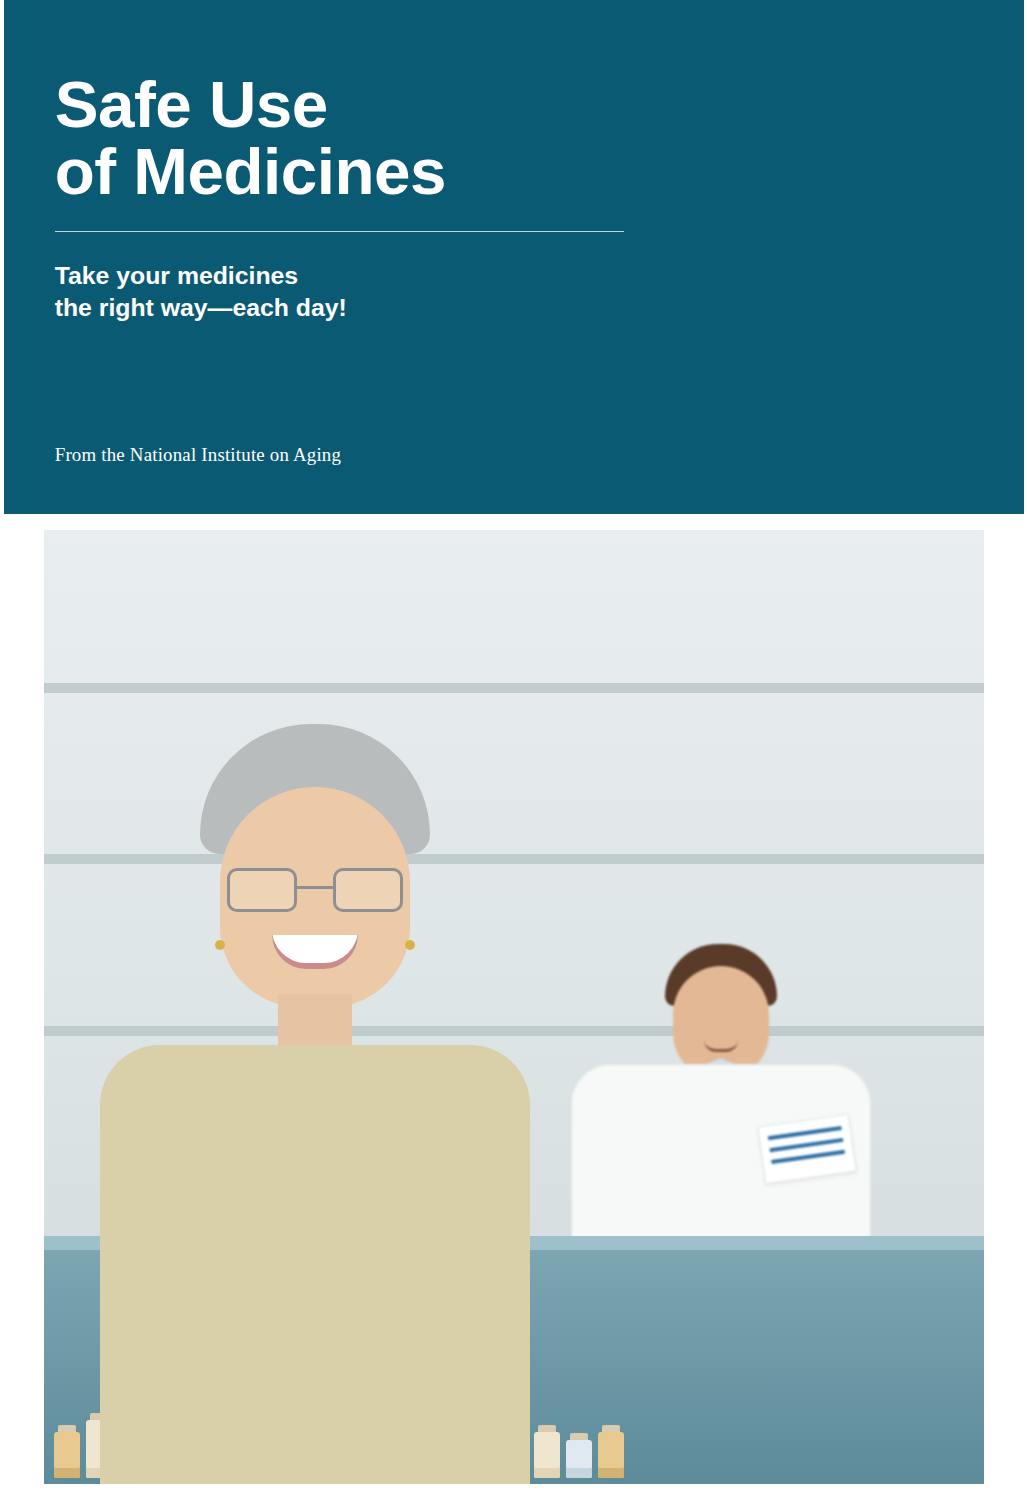Safe Use of Medicines
Take your medicines the right way—each day!
From the National Institute on Aging
Cover photograph: a smiling older woman at a pharmacy counter with a pharmacist holding her prescription.